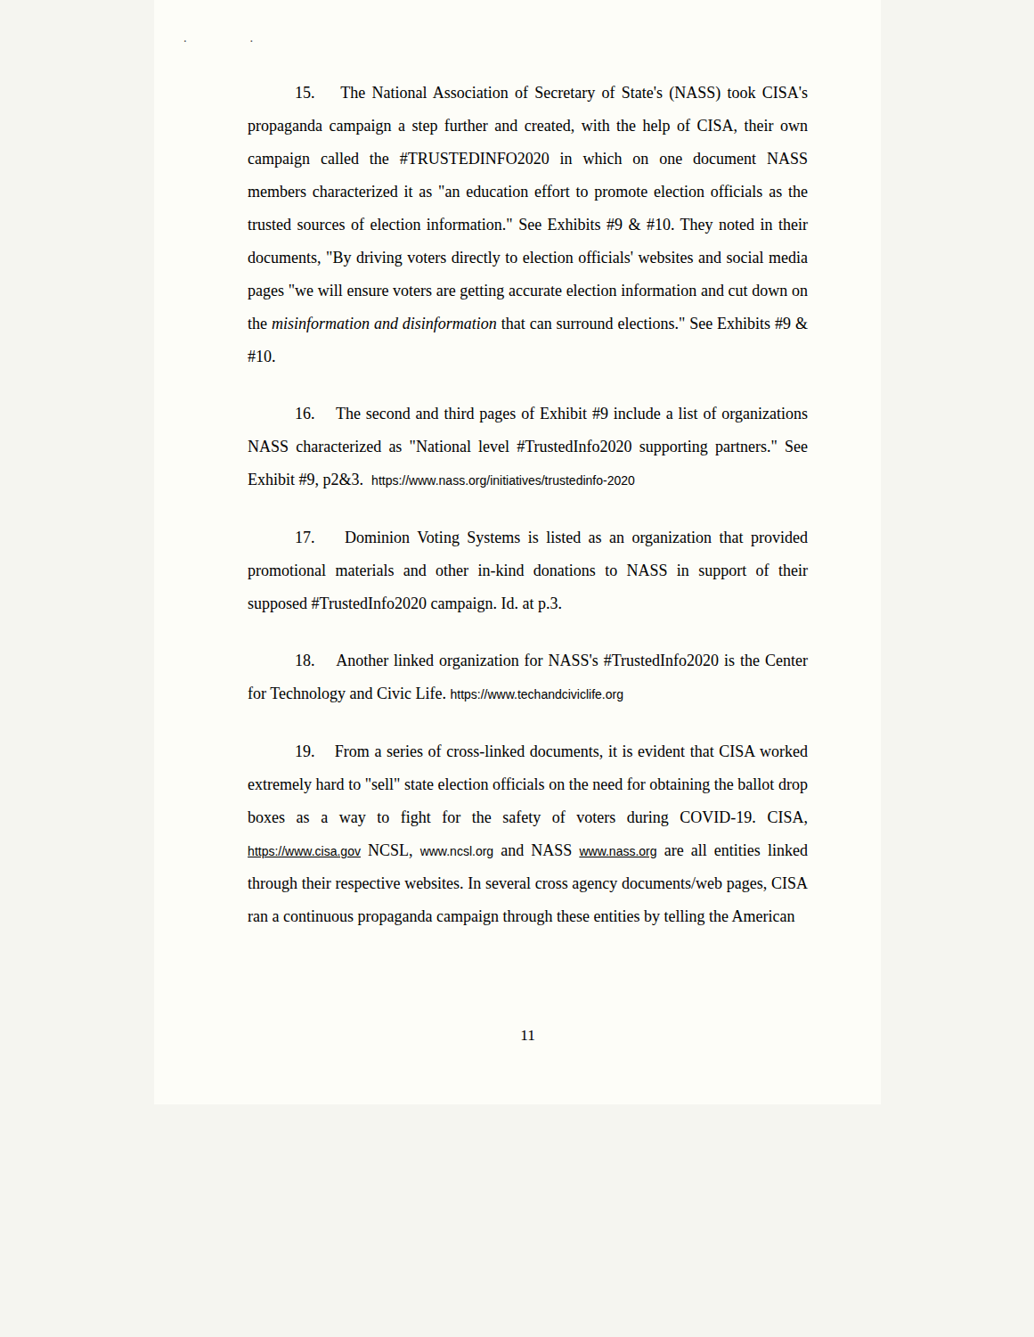. .
15. The National Association of Secretary of State's (NASS) took CISA's propaganda campaign a step further and created, with the help of CISA, their own campaign called the #TRUSTEDINFO2020 in which on one document NASS members characterized it as "an education effort to promote election officials as the trusted sources of election information." See Exhibits #9 & #10. They noted in their documents, "By driving voters directly to election officials' websites and social media pages "we will ensure voters are getting accurate election information and cut down on the misinformation and disinformation that can surround elections." See Exhibits #9 & #10.
16. The second and third pages of Exhibit #9 include a list of organizations NASS characterized as "National level #TrustedInfo2020 supporting partners." See Exhibit #9, p2&3. https://www.nass.org/initiatives/trustedinfo-2020
17. Dominion Voting Systems is listed as an organization that provided promotional materials and other in-kind donations to NASS in support of their supposed #TrustedInfo2020 campaign. Id. at p.3.
18. Another linked organization for NASS's #TrustedInfo2020 is the Center for Technology and Civic Life. https://www.techandciviclife.org
19. From a series of cross-linked documents, it is evident that CISA worked extremely hard to "sell" state election officials on the need for obtaining the ballot drop boxes as a way to fight for the safety of voters during COVID-19. CISA, https://www.cisa.gov NCSL, www.ncsl.org and NASS www.nass.org are all entities linked through their respective websites. In several cross agency documents/web pages, CISA ran a continuous propaganda campaign through these entities by telling the American
11